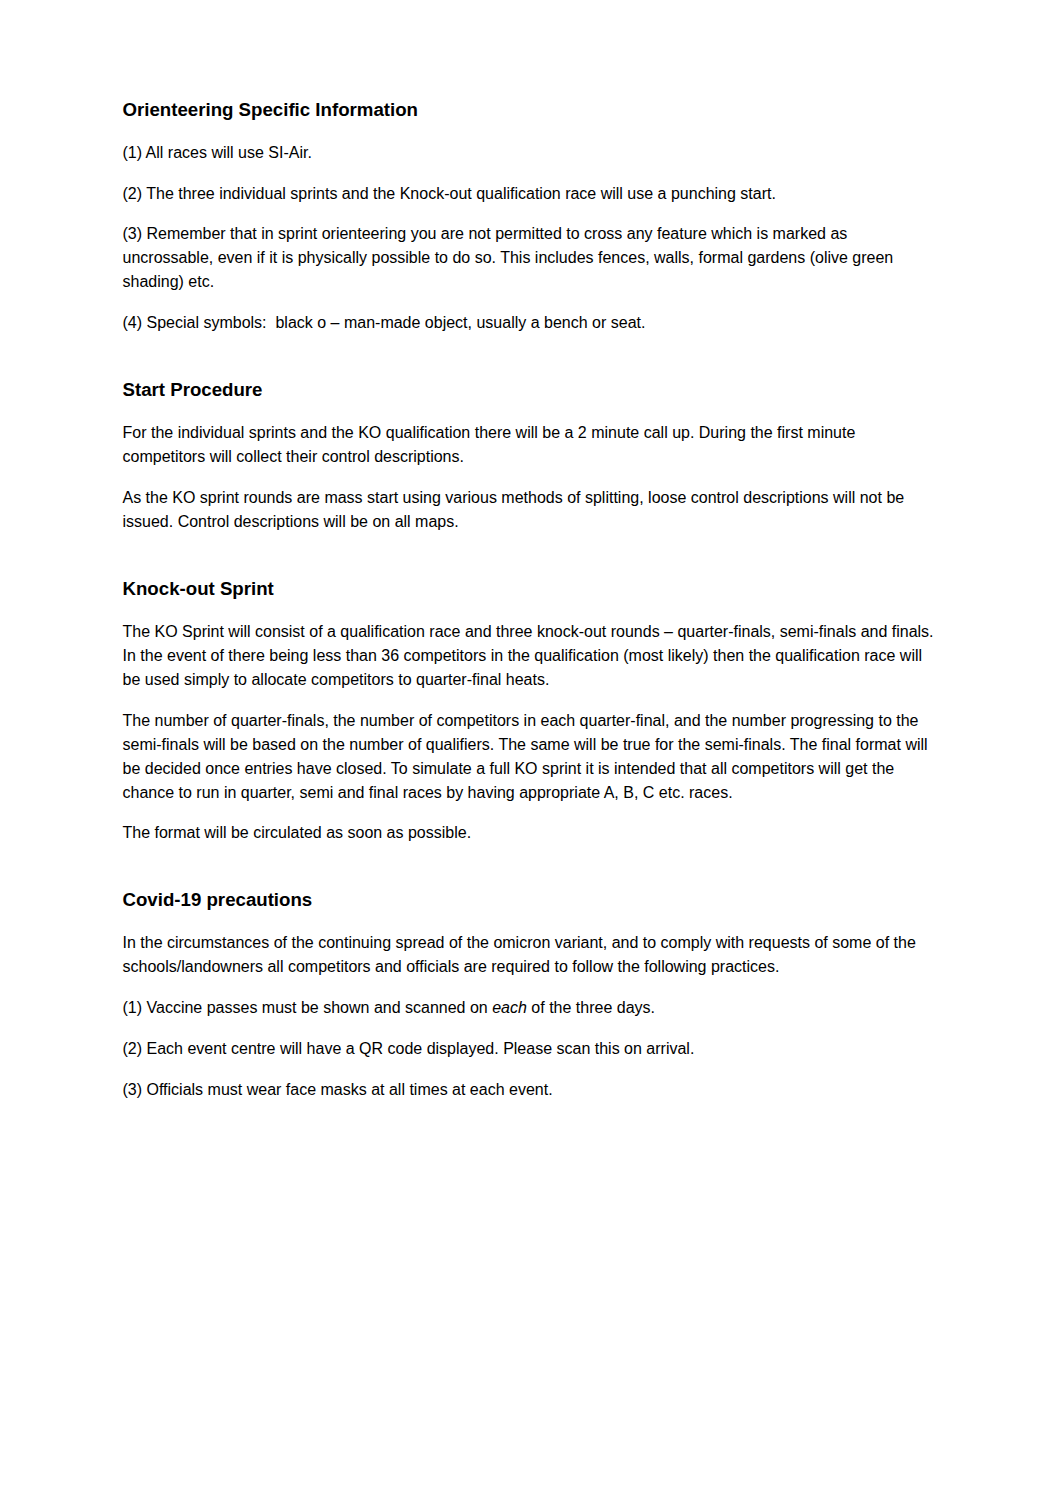Orienteering Specific Information
(1) All races will use SI-Air.
(2) The three individual sprints and the Knock-out qualification race will use a punching start.
(3) Remember that in sprint orienteering you are not permitted to cross any feature which is marked as uncrossable, even if it is physically possible to do so. This includes fences, walls, formal gardens (olive green shading) etc.
(4) Special symbols: black o – man-made object, usually a bench or seat.
Start Procedure
For the individual sprints and the KO qualification there will be a 2 minute call up. During the first minute competitors will collect their control descriptions.
As the KO sprint rounds are mass start using various methods of splitting, loose control descriptions will not be issued. Control descriptions will be on all maps.
Knock-out Sprint
The KO Sprint will consist of a qualification race and three knock-out rounds – quarter-finals, semi-finals and finals. In the event of there being less than 36 competitors in the qualification (most likely) then the qualification race will be used simply to allocate competitors to quarter-final heats.
The number of quarter-finals, the number of competitors in each quarter-final, and the number progressing to the semi-finals will be based on the number of qualifiers. The same will be true for the semi-finals. The final format will be decided once entries have closed. To simulate a full KO sprint it is intended that all competitors will get the chance to run in quarter, semi and final races by having appropriate A, B, C etc. races.
The format will be circulated as soon as possible.
Covid-19 precautions
In the circumstances of the continuing spread of the omicron variant, and to comply with requests of some of the schools/landowners all competitors and officials are required to follow the following practices.
(1) Vaccine passes must be shown and scanned on each of the three days.
(2) Each event centre will have a QR code displayed. Please scan this on arrival.
(3) Officials must wear face masks at all times at each event.